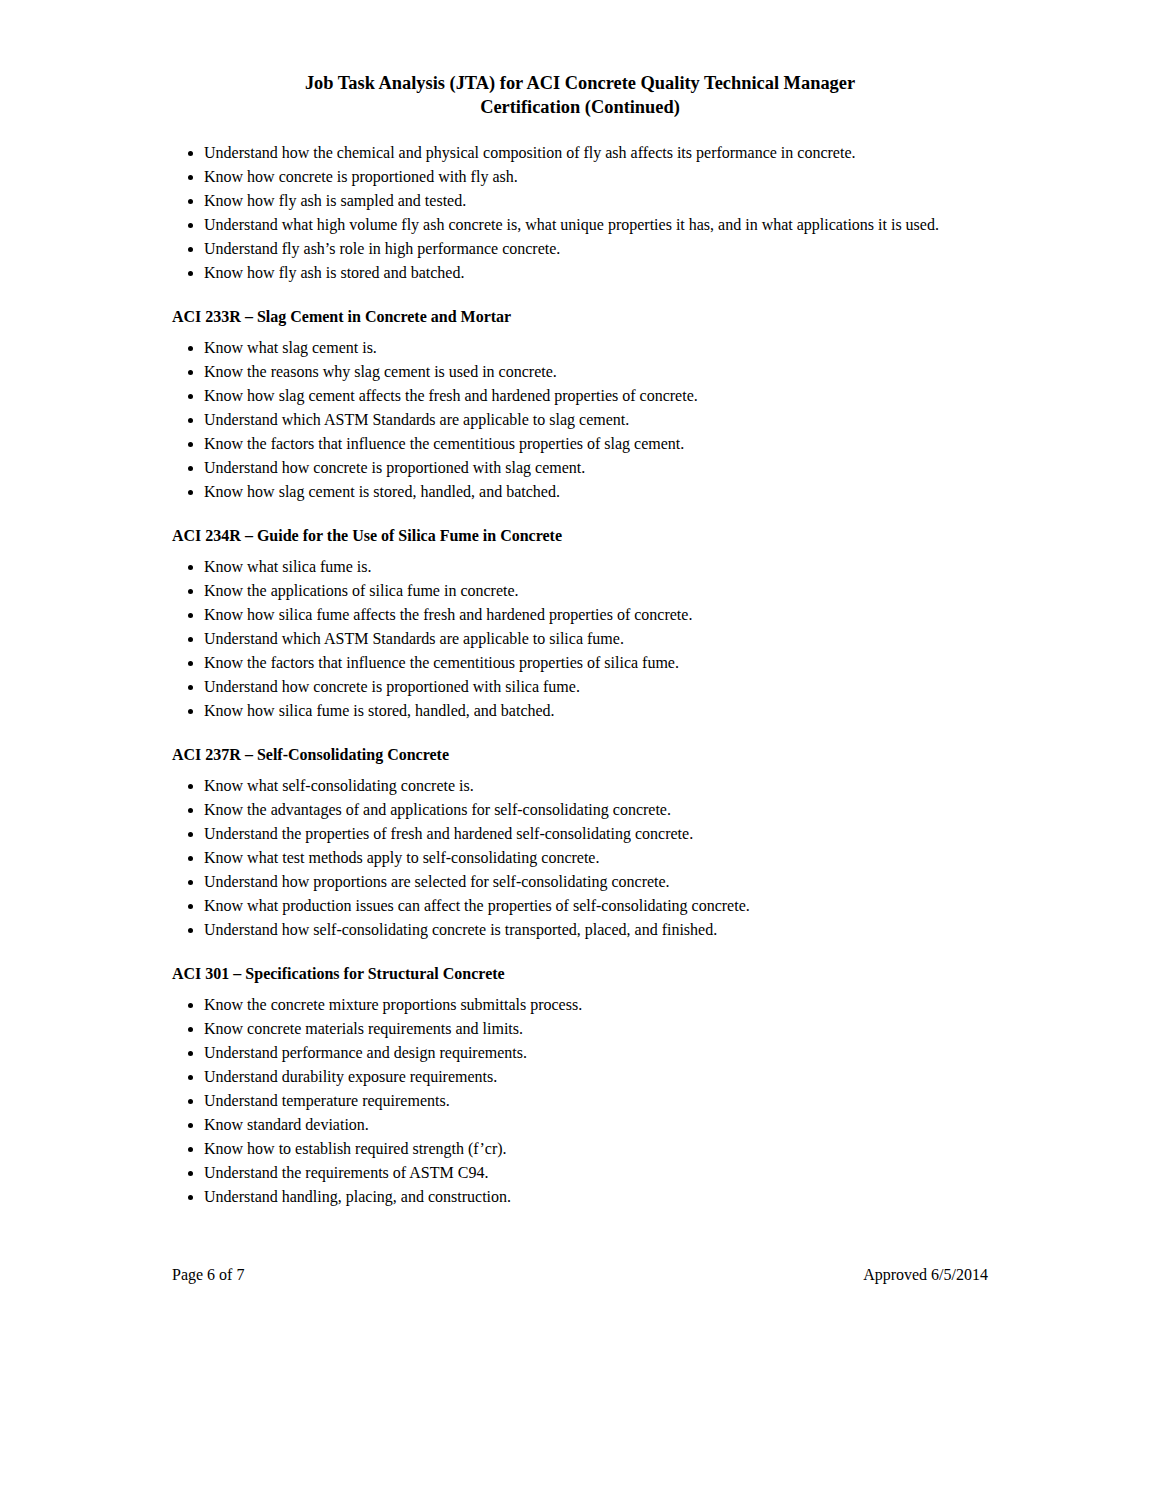Job Task Analysis (JTA) for ACI Concrete Quality Technical Manager
Certification (Continued)
Understand how the chemical and physical composition of fly ash affects its performance in concrete.
Know how concrete is proportioned with fly ash.
Know how fly ash is sampled and tested.
Understand what high volume fly ash concrete is, what unique properties it has, and in what applications it is used.
Understand fly ash’s role in high performance concrete.
Know how fly ash is stored and batched.
ACI 233R – Slag Cement in Concrete and Mortar
Know what slag cement is.
Know the reasons why slag cement is used in concrete.
Know how slag cement affects the fresh and hardened properties of concrete.
Understand which ASTM Standards are applicable to slag cement.
Know the factors that influence the cementitious properties of slag cement.
Understand how concrete is proportioned with slag cement.
Know how slag cement is stored, handled, and batched.
ACI 234R – Guide for the Use of Silica Fume in Concrete
Know what silica fume is.
Know the applications of silica fume in concrete.
Know how silica fume affects the fresh and hardened properties of concrete.
Understand which ASTM Standards are applicable to silica fume.
Know the factors that influence the cementitious properties of silica fume.
Understand how concrete is proportioned with silica fume.
Know how silica fume is stored, handled, and batched.
ACI 237R – Self-Consolidating Concrete
Know what self-consolidating concrete is.
Know the advantages of and applications for self-consolidating concrete.
Understand the properties of fresh and hardened self-consolidating concrete.
Know what test methods apply to self-consolidating concrete.
Understand how proportions are selected for self-consolidating concrete.
Know what production issues can affect the properties of self-consolidating concrete.
Understand how self-consolidating concrete is transported, placed, and finished.
ACI 301 – Specifications for Structural Concrete
Know the concrete mixture proportions submittals process.
Know concrete materials requirements and limits.
Understand performance and design requirements.
Understand durability exposure requirements.
Understand temperature requirements.
Know standard deviation.
Know how to establish required strength (f’cr).
Understand the requirements of ASTM C94.
Understand handling, placing, and construction.
Page 6 of 7 Approved 6/5/2014